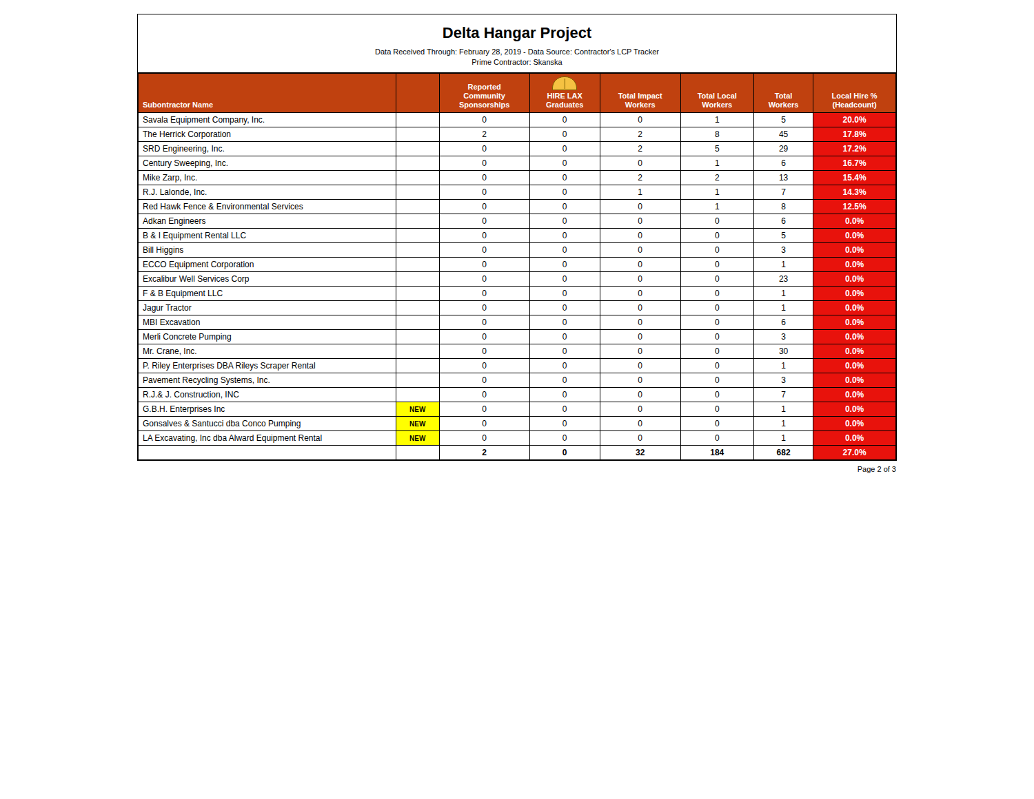Delta Hangar Project
Data Received Through: February 28, 2019 - Data Source: Contractor's LCP Tracker
Prime Contractor: Skanska
| Subontractor Name | | Reported Community Sponsorships | HIRE LAX Graduates | Total Impact Workers | Total Local Workers | Total Workers | Local Hire % (Headcount) |
| --- | --- | --- | --- | --- | --- | --- | --- |
| Savala Equipment Company, Inc. | | 0 | 0 | 0 | 1 | 5 | 20.0% |
| The Herrick Corporation | | 2 | 0 | 2 | 8 | 45 | 17.8% |
| SRD Engineering, Inc. | | 0 | 0 | 2 | 5 | 29 | 17.2% |
| Century Sweeping, Inc. | | 0 | 0 | 0 | 1 | 6 | 16.7% |
| Mike Zarp, Inc. | | 0 | 0 | 2 | 2 | 13 | 15.4% |
| R.J. Lalonde, Inc. | | 0 | 0 | 1 | 1 | 7 | 14.3% |
| Red Hawk Fence & Environmental Services | | 0 | 0 | 0 | 1 | 8 | 12.5% |
| Adkan Engineers | | 0 | 0 | 0 | 0 | 6 | 0.0% |
| B & I Equipment Rental LLC | | 0 | 0 | 0 | 0 | 5 | 0.0% |
| Bill Higgins | | 0 | 0 | 0 | 0 | 3 | 0.0% |
| ECCO Equipment Corporation | | 0 | 0 | 0 | 0 | 1 | 0.0% |
| Excalibur Well Services Corp | | 0 | 0 | 0 | 0 | 23 | 0.0% |
| F & B Equipment LLC | | 0 | 0 | 0 | 0 | 1 | 0.0% |
| Jagur Tractor | | 0 | 0 | 0 | 0 | 1 | 0.0% |
| MBI Excavation | | 0 | 0 | 0 | 0 | 6 | 0.0% |
| Merli Concrete Pumping | | 0 | 0 | 0 | 0 | 3 | 0.0% |
| Mr. Crane, Inc. | | 0 | 0 | 0 | 0 | 30 | 0.0% |
| P. Riley Enterprises DBA Rileys Scraper Rental | | 0 | 0 | 0 | 0 | 1 | 0.0% |
| Pavement Recycling Systems, Inc. | | 0 | 0 | 0 | 0 | 3 | 0.0% |
| R.J.& J. Construction, INC | | 0 | 0 | 0 | 0 | 7 | 0.0% |
| G.B.H. Enterprises Inc | NEW | 0 | 0 | 0 | 0 | 1 | 0.0% |
| Gonsalves & Santucci dba Conco Pumping | NEW | 0 | 0 | 0 | 0 | 1 | 0.0% |
| LA Excavating, Inc dba Alward Equipment Rental | NEW | 0 | 0 | 0 | 0 | 1 | 0.0% |
| | | 2 | 0 | 32 | 184 | 682 | 27.0% |
Page 2 of 3